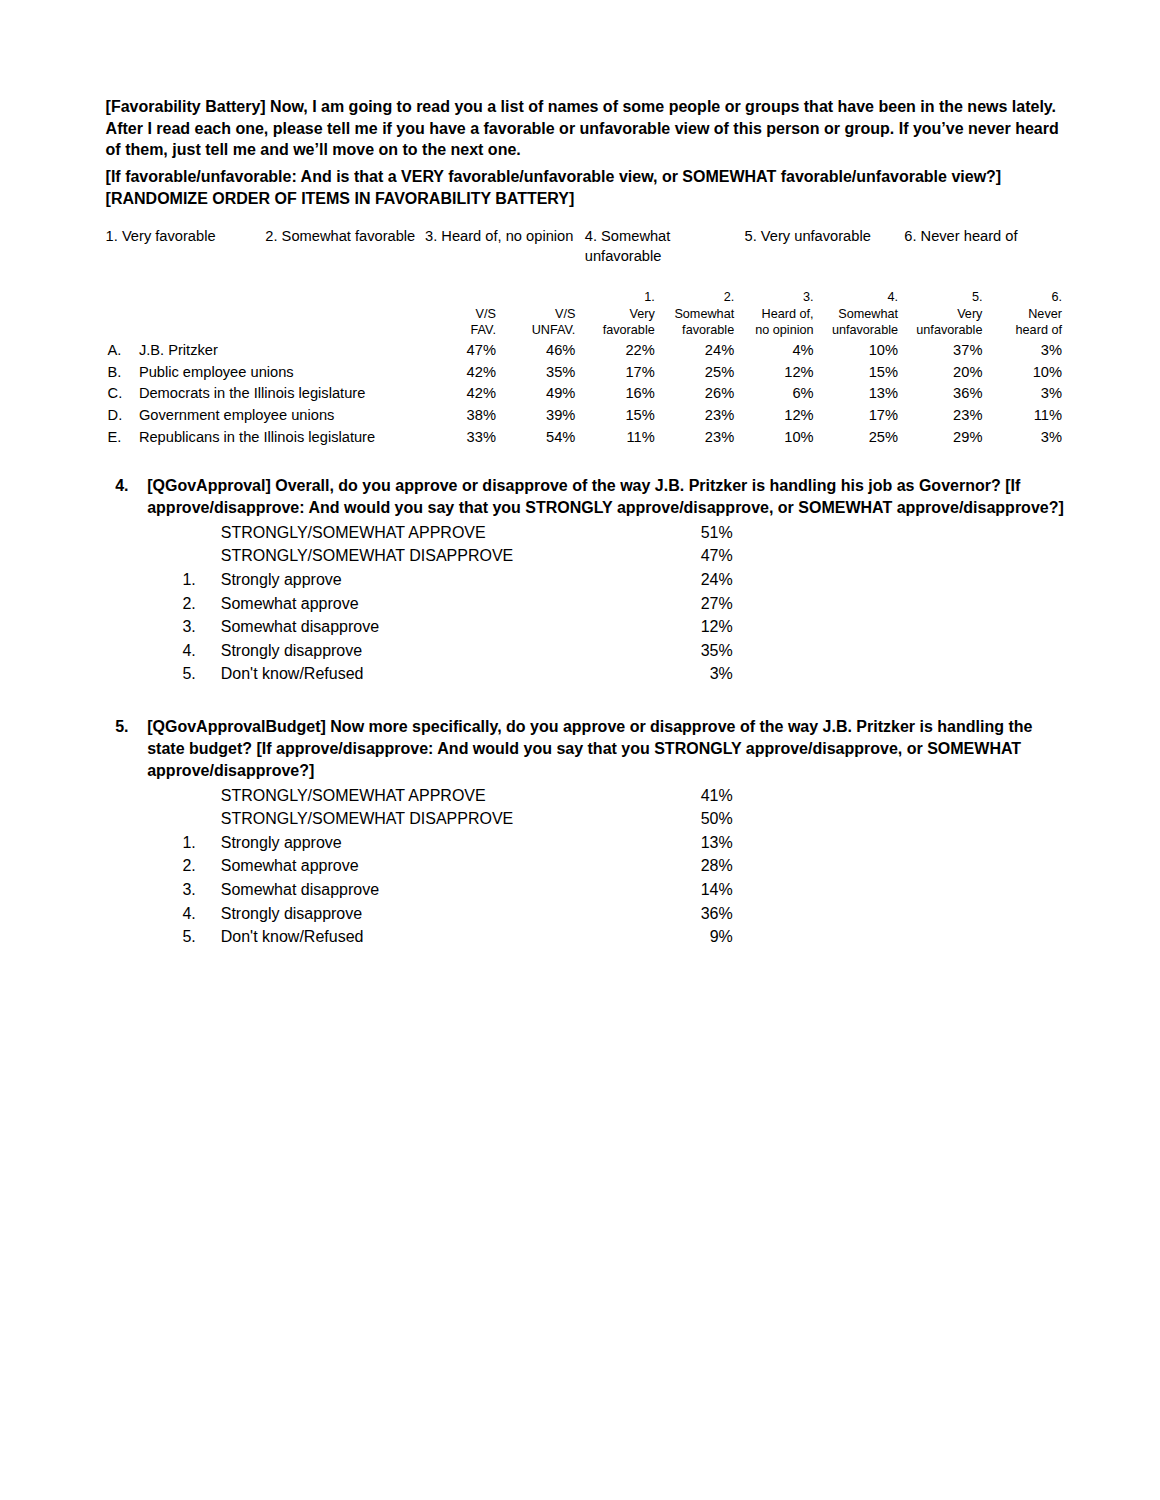[Favorability Battery] Now, I am going to read you a list of names of some people or groups that have been in the news lately. After I read each one, please tell me if you have a favorable or unfavorable view of this person or group. If you’ve never heard of them, just tell me and we’ll move on to the next one.
[If favorable/unfavorable: And is that a VERY favorable/unfavorable view, or SOMEWHAT favorable/unfavorable view?] [RANDOMIZE ORDER OF ITEMS IN FAVORABILITY BATTERY]
| 1. Very favorable | 2. Somewhat favorable | 3. Heard of, no opinion | 4. Somewhat unfavorable | 5. Very unfavorable | 6. Never heard of |
| | | | | 1. | 2. | 3. | 4. | 5. | 6. |
| --- | --- | --- | --- | --- | --- | --- | --- | --- | --- |
| | | V/S | V/S | Very | Somewhat | Heard of, | Somewhat | Very | Never |
| | | FAV. | UNFAV. | favorable | favorable | no opinion | unfavorable | unfavorable | heard of |
| A. | J.B. Pritzker | 47% | 46% | 22% | 24% | 4% | 10% | 37% | 3% |
| B. | Public employee unions | 42% | 35% | 17% | 25% | 12% | 15% | 20% | 10% |
| C. | Democrats in the Illinois legislature | 42% | 49% | 16% | 26% | 6% | 13% | 36% | 3% |
| D. | Government employee unions | 38% | 39% | 15% | 23% | 12% | 17% | 23% | 11% |
| E. | Republicans in the Illinois legislature | 33% | 54% | 11% | 23% | 10% | 25% | 29% | 3% |
[QGovApproval] Overall, do you approve or disapprove of the way J.B. Pritzker is handling his job as Governor? [If approve/disapprove: And would you say that you STRONGLY approve/disapprove, or SOMEWHAT approve/disapprove?]
| | STRONGLY/SOMEWHAT APPROVE | 51% |
| | STRONGLY/SOMEWHAT DISAPPROVE | 47% |
| 1. | Strongly approve | 24% |
| 2. | Somewhat approve | 27% |
| 3. | Somewhat disapprove | 12% |
| 4. | Strongly disapprove | 35% |
| 5. | Don't know/Refused | 3% |
[QGovApprovalBudget] Now more specifically, do you approve or disapprove of the way J.B. Pritzker is handling the state budget? [If approve/disapprove: And would you say that you STRONGLY approve/disapprove, or SOMEWHAT approve/disapprove?]
| | STRONGLY/SOMEWHAT APPROVE | 41% |
| | STRONGLY/SOMEWHAT DISAPPROVE | 50% |
| 1. | Strongly approve | 13% |
| 2. | Somewhat approve | 28% |
| 3. | Somewhat disapprove | 14% |
| 4. | Strongly disapprove | 36% |
| 5. | Don't know/Refused | 9% |